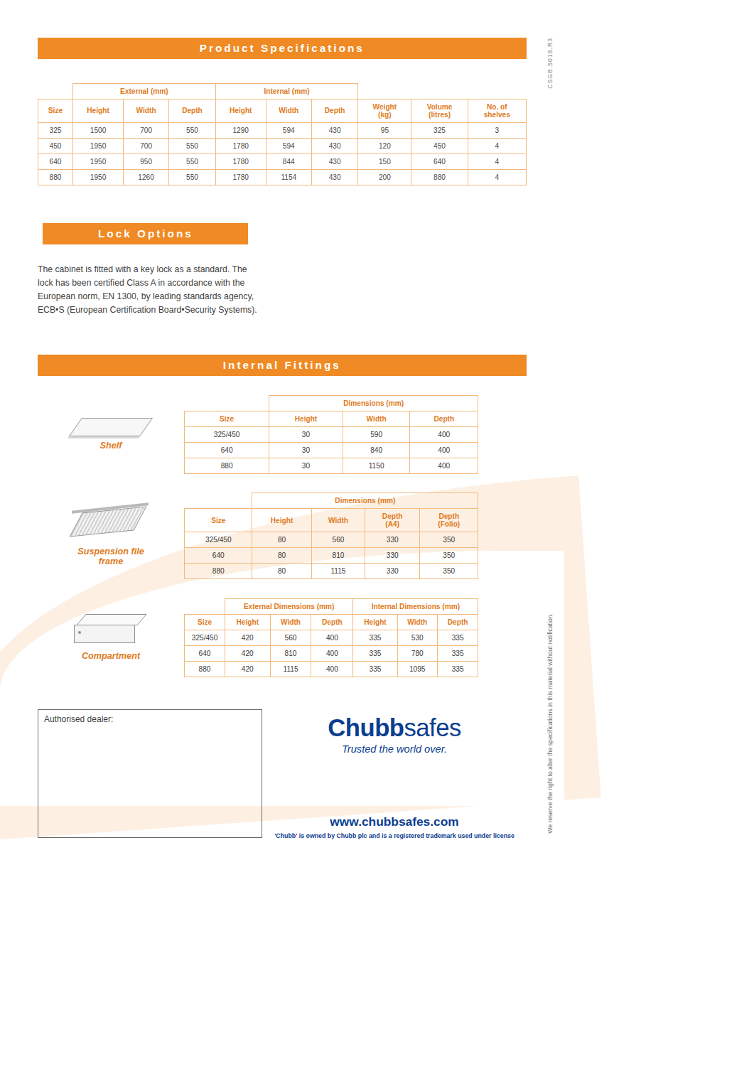CSGB.5016.R3
We reserve the right to alter the specifications in this material without notification.
Product Specifications
| | External (mm) | Internal (mm) | | | |
| Size | Height | Width | Depth | Height | Width | Depth | Weight (kg) | Volume (litres) | No. of shelves |
| 325 | 1500 | 700 | 550 | 1290 | 594 | 430 | 95 | 325 | 3 |
| 450 | 1950 | 700 | 550 | 1780 | 594 | 430 | 120 | 450 | 4 |
| 640 | 1950 | 950 | 550 | 1780 | 844 | 430 | 150 | 640 | 4 |
| 880 | 1950 | 1260 | 550 | 1780 | 1154 | 430 | 200 | 880 | 4 |
Lock Options
The cabinet is fitted with a key lock as a standard. The lock has been certified Class A in accordance with the European norm, EN 1300, by leading standards agency, ECB•S (European Certification Board•Security Systems).
Internal Fittings
Shelf
| | Dimensions (mm) |
| Size | Height | Width | Depth |
| 325/450 | 30 | 590 | 400 |
| 640 | 30 | 840 | 400 |
| 880 | 30 | 1150 | 400 |
Suspension file
frame
| | Dimensions (mm) |
| Size | Height | Width | Depth (A4) | Depth (Folio) |
| 325/450 | 80 | 560 | 330 | 350 |
| 640 | 80 | 810 | 330 | 350 |
| 880 | 80 | 1115 | 330 | 350 |
Compartment
| | External Dimensions (mm) | Internal Dimensions (mm) |
| Size | Height | Width | Depth | Height | Width | Depth |
| 325/450 | 420 | 560 | 400 | 335 | 530 | 335 |
| 640 | 420 | 810 | 400 | 335 | 780 | 335 |
| 880 | 420 | 1115 | 400 | 335 | 1095 | 335 |
Authorised dealer:
Chubbsafes
Trusted the world over.
www.chubbsafes.com
'Chubb' is owned by Chubb plc and is a registered trademark used under license